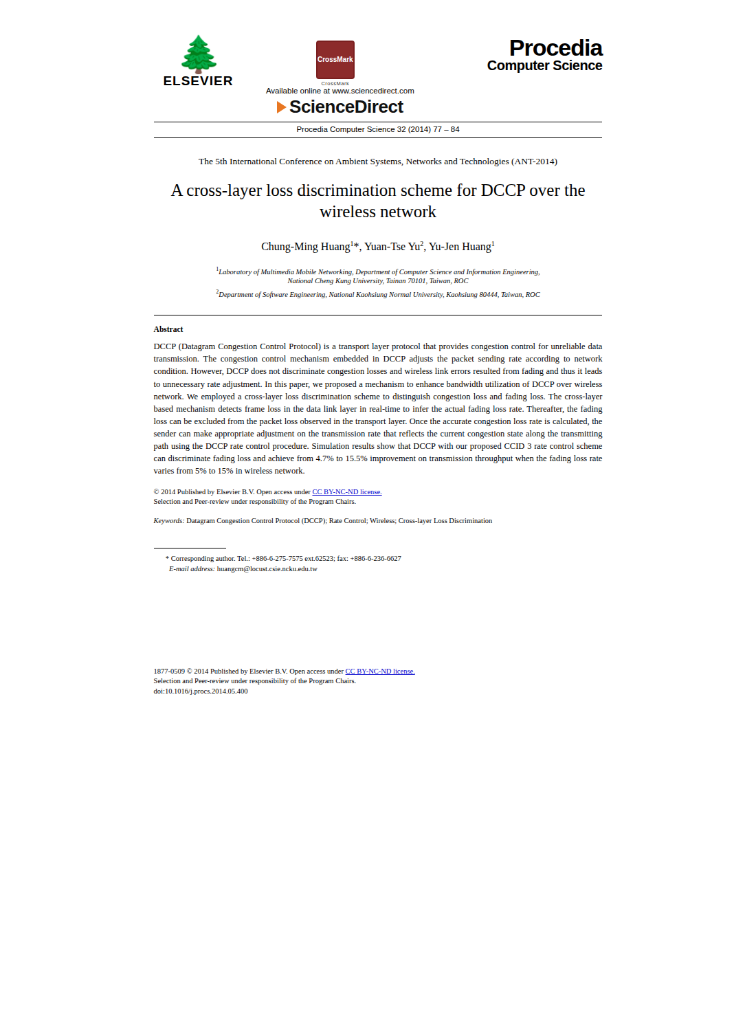🌲
ELSEVIER
CrossMark
CrossMark
Available online at www.sciencedirect.com
Science Direct
Procedia
Computer Science
Procedia Computer Science 32 (2014) 77 – 84
The 5th International Conference on Ambient Systems, Networks and Technologies (ANT-2014)
A cross-layer loss discrimination scheme for DCCP over the
wireless network
Chung-Ming Huang1*, Yuan-Tse Yu2, Yu-Jen Huang1
1Laboratory of Multimedia Mobile Networking, Department of Computer Science and Information Engineering,
National Cheng Kung University, Tainan 70101, Taiwan, ROC
2Department of Software Engineering, National Kaohsiung Normal University, Kaohsiung 80444, Taiwan, ROC
Abstract
DCCP (Datagram Congestion Control Protocol) is a transport layer protocol that provides congestion control for unreliable data transmission. The congestion control mechanism embedded in DCCP adjusts the packet sending rate according to network condition. However, DCCP does not discriminate congestion losses and wireless link errors resulted from fading and thus it leads to unnecessary rate adjustment. In this paper, we proposed a mechanism to enhance bandwidth utilization of DCCP over wireless network. We employed a cross-layer loss discrimination scheme to distinguish congestion loss and fading loss. The cross-layer based mechanism detects frame loss in the data link layer in real-time to infer the actual fading loss rate. Thereafter, the fading loss can be excluded from the packet loss observed in the transport layer. Once the accurate congestion loss rate is calculated, the sender can make appropriate adjustment on the transmission rate that reflects the current congestion state along the transmitting path using the DCCP rate control procedure. Simulation results show that DCCP with our proposed CCID 3 rate control scheme can discriminate fading loss and achieve from 4.7% to 15.5% improvement on transmission throughput when the fading loss rate varies from 5% to 15% in wireless network.
© 2014 Published by Elsevier B.V. Open access under CC BY-NC-ND license.
Selection and Peer-review under responsibility of the Program Chairs.
Keywords: Datagram Congestion Control Protocol (DCCP); Rate Control; Wireless; Cross-layer Loss Discrimination
* Corresponding author. Tel.: +886-6-275-7575 ext.62523; fax: +886-6-236-6627
E-mail address: huangcm@locust.csie.ncku.edu.tw
1877-0509 © 2014 Published by Elsevier B.V. Open access under CC BY-NC-ND license.
Selection and Peer-review under responsibility of the Program Chairs.
doi:10.1016/j.procs.2014.05.400